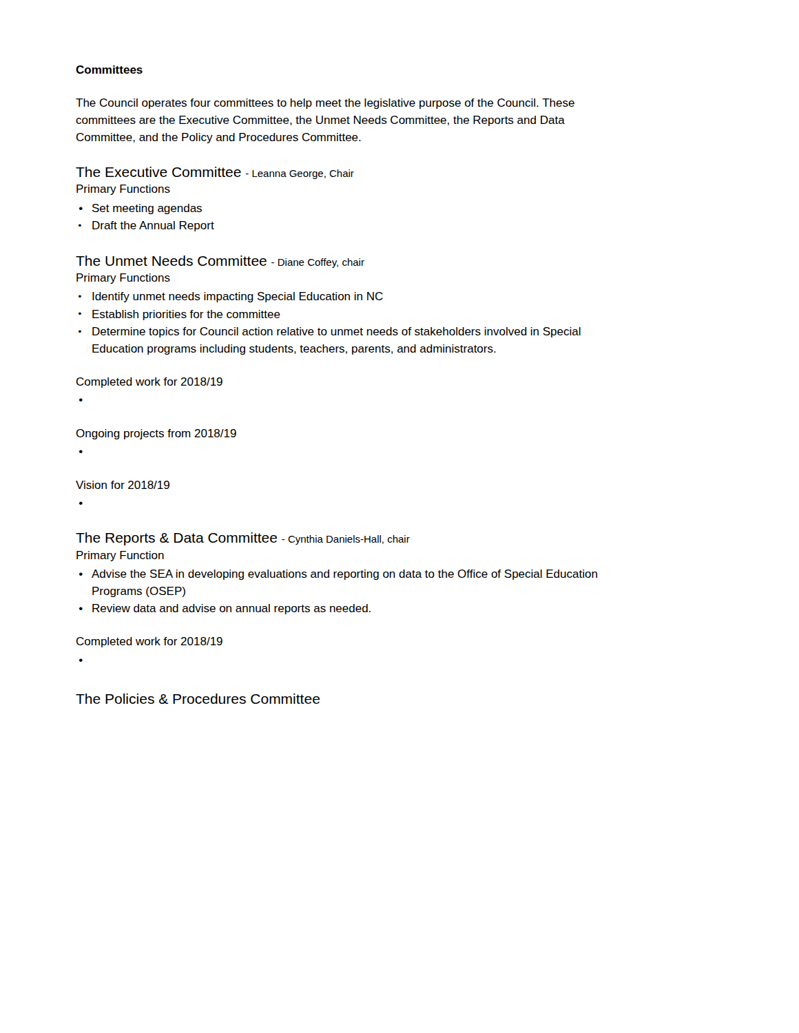Committees
The Council operates four committees to help meet the legislative purpose of the Council. These committees are the Executive Committee, the Unmet Needs Committee, the Reports and Data Committee, and the Policy and Procedures Committee.
The Executive Committee - Leanna George, Chair
Primary Functions
Set meeting agendas
Draft the Annual Report
The Unmet Needs Committee - Diane Coffey, chair
Primary Functions
Identify unmet needs impacting Special Education in NC
Establish priorities for the committee
Determine topics for Council action relative to unmet needs of stakeholders involved in Special Education programs including students, teachers, parents, and administrators.
Completed work for 2018/19
Ongoing projects from 2018/19
Vision for 2018/19
The Reports & Data Committee - Cynthia Daniels-Hall, chair
Primary Function
Advise the SEA in developing evaluations and reporting on data to the Office of Special Education Programs (OSEP)
Review data and advise on annual reports as needed.
Completed work for 2018/19
The Policies & Procedures Committee